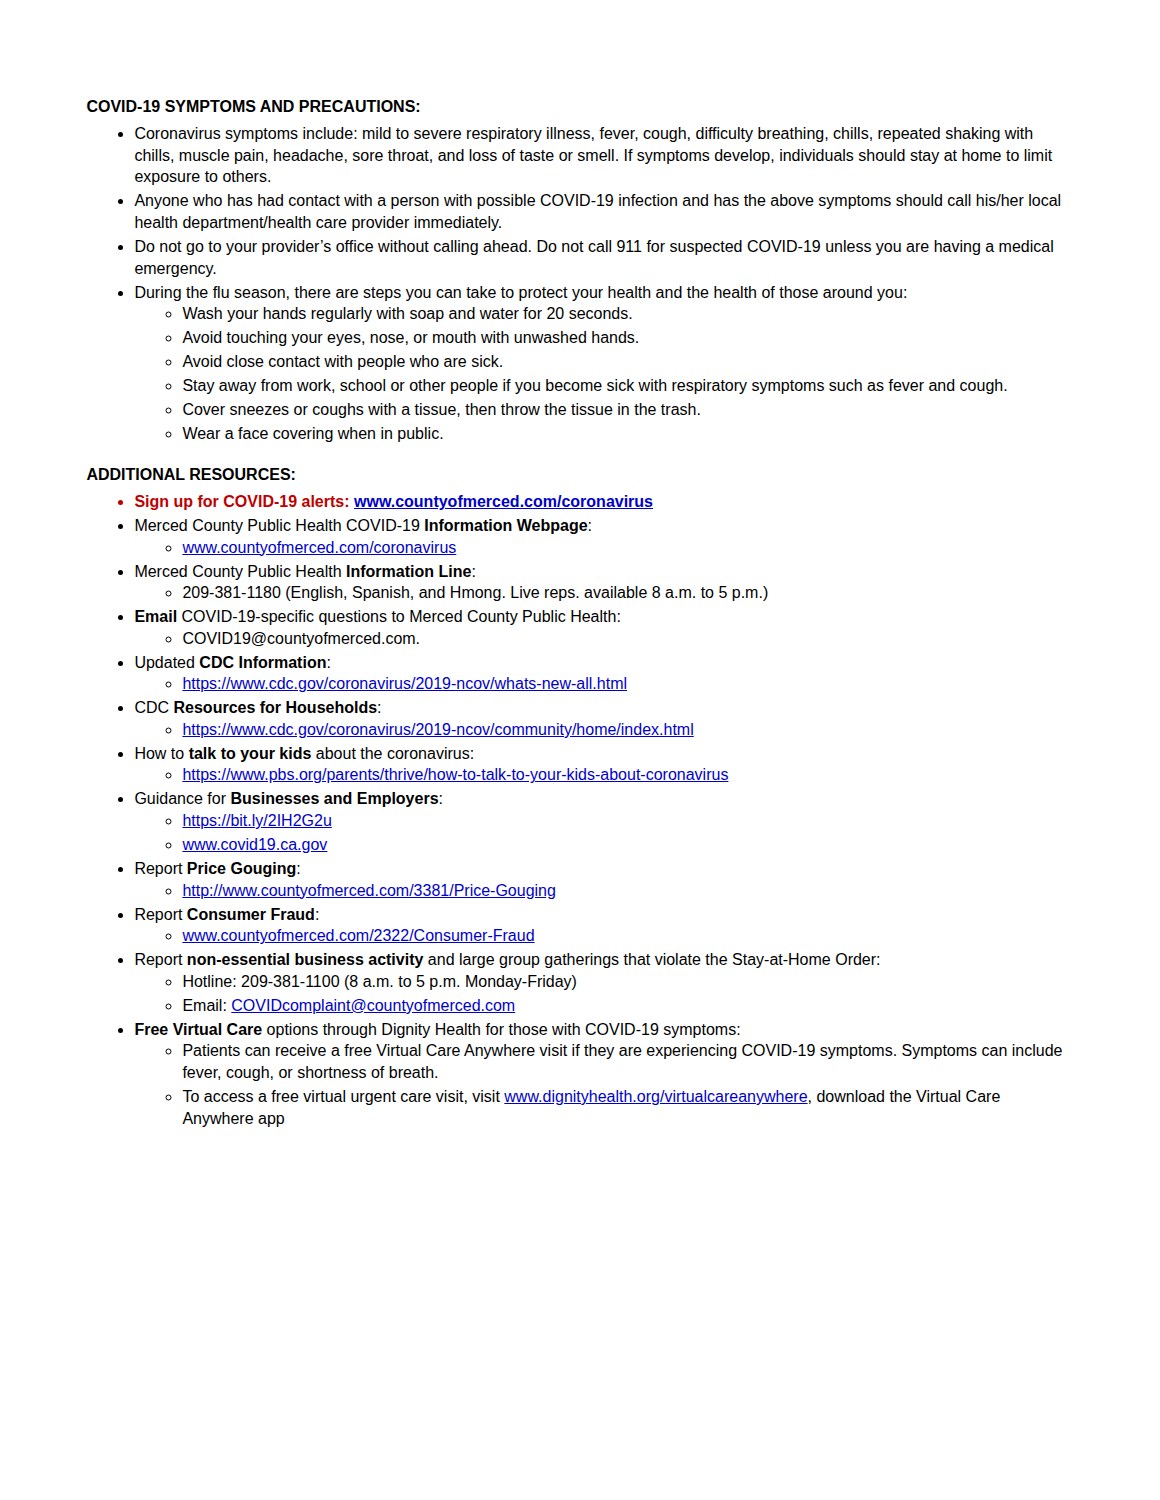COVID-19 SYMPTOMS AND PRECAUTIONS:
Coronavirus symptoms include: mild to severe respiratory illness, fever, cough, difficulty breathing, chills, repeated shaking with chills, muscle pain, headache, sore throat, and loss of taste or smell. If symptoms develop, individuals should stay at home to limit exposure to others.
Anyone who has had contact with a person with possible COVID-19 infection and has the above symptoms should call his/her local health department/health care provider immediately.
Do not go to your provider’s office without calling ahead. Do not call 911 for suspected COVID-19 unless you are having a medical emergency.
During the flu season, there are steps you can take to protect your health and the health of those around you:
Wash your hands regularly with soap and water for 20 seconds.
Avoid touching your eyes, nose, or mouth with unwashed hands.
Avoid close contact with people who are sick.
Stay away from work, school or other people if you become sick with respiratory symptoms such as fever and cough.
Cover sneezes or coughs with a tissue, then throw the tissue in the trash.
Wear a face covering when in public.
ADDITIONAL RESOURCES:
Sign up for COVID-19 alerts: www.countyofmerced.com/coronavirus
Merced County Public Health COVID-19 Information Webpage:
www.countyofmerced.com/coronavirus
Merced County Public Health Information Line:
209-381-1180 (English, Spanish, and Hmong. Live reps. available 8 a.m. to 5 p.m.)
Email COVID-19-specific questions to Merced County Public Health:
COVID19@countyofmerced.com.
Updated CDC Information:
https://www.cdc.gov/coronavirus/2019-ncov/whats-new-all.html
CDC Resources for Households:
https://www.cdc.gov/coronavirus/2019-ncov/community/home/index.html
How to talk to your kids about the coronavirus:
https://www.pbs.org/parents/thrive/how-to-talk-to-your-kids-about-coronavirus
Guidance for Businesses and Employers:
https://bit.ly/2IH2G2u
www.covid19.ca.gov
Report Price Gouging:
http://www.countyofmerced.com/3381/Price-Gouging
Report Consumer Fraud:
www.countyofmerced.com/2322/Consumer-Fraud
Report non-essential business activity and large group gatherings that violate the Stay-at-Home Order:
Hotline: 209-381-1100 (8 a.m. to 5 p.m. Monday-Friday)
Email: COVIDcomplaint@countyofmerced.com
Free Virtual Care options through Dignity Health for those with COVID-19 symptoms:
Patients can receive a free Virtual Care Anywhere visit if they are experiencing COVID-19 symptoms. Symptoms can include fever, cough, or shortness of breath.
To access a free virtual urgent care visit, visit www.dignityhealth.org/virtualcareanywhere, download the Virtual Care Anywhere app